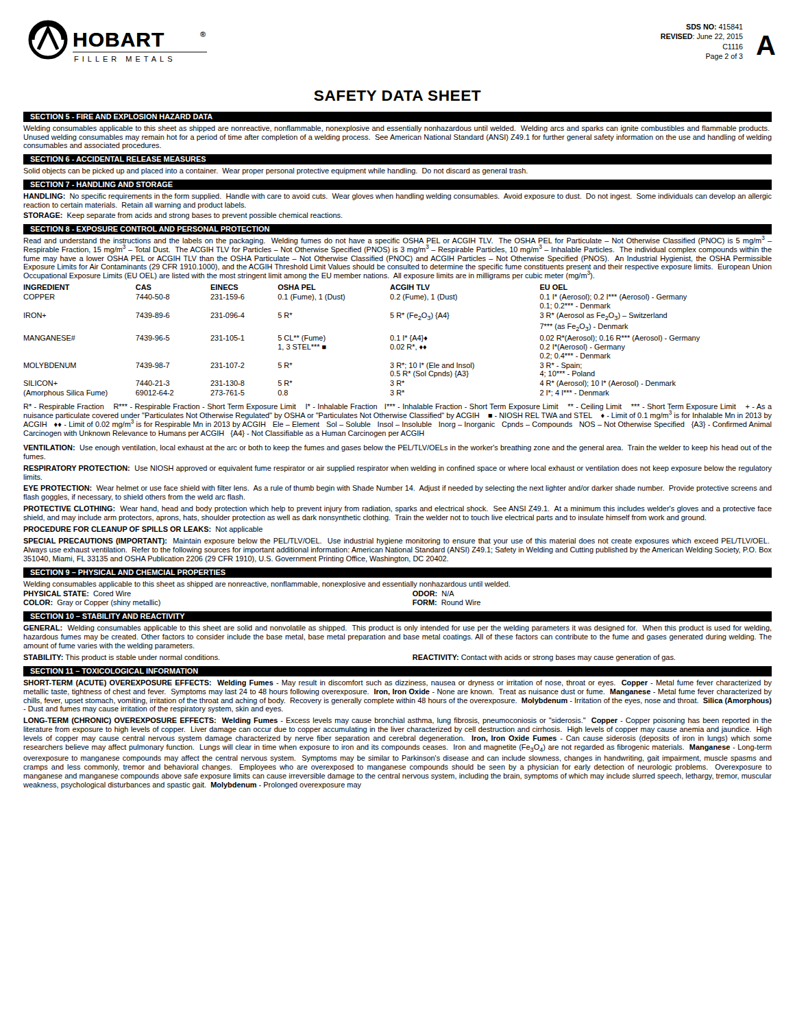HOBART HOBART ® FILLER METALS
A
SDS NO: 415841
REVISED: June 22, 2015
C1116
Page 2 of 3
SAFETY DATA SHEET
SECTION 5 - FIRE AND EXPLOSION HAZARD DATA
Welding consumables applicable to this sheet as shipped are nonreactive, nonflammable, nonexplosive and essentially nonhazardous until welded. Welding arcs and sparks can ignite combustibles and flammable products. Unused welding consumables may remain hot for a period of time after completion of a welding process. See American National Standard (ANSI) Z49.1 for further general safety information on the use and handling of welding consumables and associated procedures.
SECTION 6 - ACCIDENTAL RELEASE MEASURES
Solid objects can be picked up and placed into a container. Wear proper personal protective equipment while handling. Do not discard as general trash.
SECTION 7 - HANDLING AND STORAGE
HANDLING: No specific requirements in the form supplied. Handle with care to avoid cuts. Wear gloves when handling welding consumables. Avoid exposure to dust. Do not ingest. Some individuals can develop an allergic reaction to certain materials. Retain all warning and product labels.
STORAGE: Keep separate from acids and strong bases to prevent possible chemical reactions.
SECTION 8 - EXPOSURE CONTROL AND PERSONAL PROTECTION
Read and understand the instructions and the labels on the packaging. Welding fumes do not have a specific OSHA PEL or ACGIH TLV. The OSHA PEL for Particulate – Not Otherwise Classified (PNOC) is 5 mg/m3 – Respirable Fraction, 15 mg/m3 – Total Dust. The ACGIH TLV for Particles – Not Otherwise Specified (PNOS) is 3 mg/m3 – Respirable Particles, 10 mg/m3 – Inhalable Particles. The individual complex compounds within the fume may have a lower OSHA PEL or ACGIH TLV than the OSHA Particulate – Not Otherwise Classified (PNOC) and ACGIH Particles – Not Otherwise Specified (PNOS). An Industrial Hygienist, the OSHA Permissible Exposure Limits for Air Contaminants (29 CFR 1910.1000), and the ACGIH Threshold Limit Values should be consulted to determine the specific fume constituents present and their respective exposure limits. European Union Occupational Exposure Limits (EU OEL) are listed with the most stringent limit among the EU member nations. All exposure limits are in milligrams per cubic meter (mg/m3).
| INGREDIENT | CAS | EINECS | OSHA PEL | ACGIH TLV | EU OEL |
| --- | --- | --- | --- | --- | --- |
| COPPER | 7440-50-8 | 231-159-6 | 0.1 (Fume), 1 (Dust) | 0.2 (Fume), 1 (Dust) | 0.1 I* (Aerosol); 0.2 I*** (Aerosol) - Germany 0.1; 0.2*** - Denmark |
| IRON+ | 7439-89-6 | 231-096-4 | 5 R* | 5 R* (Fe 2 O 3 ) {A4} | 3 R* (Aerosol as Fe 2 O 3 ) – Switzerland 7*** (as Fe 2 O 3 ) - Denmark |
| MANGANESE# | 7439-96-5 | 231-105-1 | 5 CL** (Fume) 1, 3 STEL*** ■ | 0.1 I* {A4}♦ 0.02 R*, ♦♦ | 0.02 R*(Aerosol); 0.16 R*** (Aerosol) - Germany 0.2 I*(Aerosol) - Germany 0.2; 0.4*** - Denmark |
| MOLYBDENUM | 7439-98-7 | 231-107-2 | 5 R* | 3 R*; 10 I* (Ele and Insol) 0.5 R* (Sol Cpnds) {A3} | 3 R* - Spain; 4; 10*** - Poland |
| SILICON+ | 7440-21-3 | 231-130-8 | 5 R* | 3 R* | 4 R* (Aerosol); 10 I* (Aerosol) - Denmark |
| (Amorphous Silica Fume) | 69012-64-2 | 273-761-5 | 0.8 | 3 R* | 2 I*; 4 I*** - Denmark |
R* - Respirable Fraction R*** - Respirable Fraction - Short Term Exposure Limit I* - Inhalable Fraction I*** - Inhalable Fraction - Short Term Exposure Limit ** - Ceiling Limit *** - Short Term Exposure Limit + - As a nuisance particulate covered under "Particulates Not Otherwise Regulated" by OSHA or "Particulates Not Otherwise Classified" by ACGIH ■ - NIOSH REL TWA and STEL ♦ - Limit of 0.1 mg/m3 is for Inhalable Mn in 2013 by ACGIH ♦♦ - Limit of 0.02 mg/m3 is for Respirable Mn in 2013 by ACGIH Ele – Element Sol – Soluble Insol – Insoluble Inorg – Inorganic Cpnds – Compounds NOS – Not Otherwise Specified {A3} - Confirmed Animal Carcinogen with Unknown Relevance to Humans per ACGIH {A4} - Not Classifiable as a Human Carcinogen per ACGIH
VENTILATION: Use enough ventilation, local exhaust at the arc or both to keep the fumes and gases below the PEL/TLV/OELs in the worker's breathing zone and the general area. Train the welder to keep his head out of the fumes.
RESPIRATORY PROTECTION: Use NIOSH approved or equivalent fume respirator or air supplied respirator when welding in confined space or where local exhaust or ventilation does not keep exposure below the regulatory limits.
EYE PROTECTION: Wear helmet or use face shield with filter lens. As a rule of thumb begin with Shade Number 14. Adjust if needed by selecting the next lighter and/or darker shade number. Provide protective screens and flash goggles, if necessary, to shield others from the weld arc flash.
PROTECTIVE CLOTHING: Wear hand, head and body protection which help to prevent injury from radiation, sparks and electrical shock. See ANSI Z49.1. At a minimum this includes welder's gloves and a protective face shield, and may include arm protectors, aprons, hats, shoulder protection as well as dark nonsynthetic clothing. Train the welder not to touch live electrical parts and to insulate himself from work and ground.
PROCEDURE FOR CLEANUP OF SPILLS OR LEAKS: Not applicable
SPECIAL PRECAUTIONS (IMPORTANT): Maintain exposure below the PEL/TLV/OEL. Use industrial hygiene monitoring to ensure that your use of this material does not create exposures which exceed PEL/TLV/OEL. Always use exhaust ventilation. Refer to the following sources for important additional information: American National Standard (ANSI) Z49.1; Safety in Welding and Cutting published by the American Welding Society, P.O. Box 351040, Miami, FL 33135 and OSHA Publication 2206 (29 CFR 1910), U.S. Government Printing Office, Washington, DC 20402.
SECTION 9 – PHYSICAL AND CHEMCIAL PROPERTIES
Welding consumables applicable to this sheet as shipped are nonreactive, nonflammable, nonexplosive and essentially nonhazardous until welded.
| PHYSICAL STATE: Cored Wire | ODOR: N/A |
| COLOR: Gray or Copper (shiny metallic) | FORM: Round Wire |
SECTION 10 – STABILITY AND REACTIVITY
GENERAL: Welding consumables applicable to this sheet are solid and nonvolatile as shipped. This product is only intended for use per the welding parameters it was designed for. When this product is used for welding, hazardous fumes may be created. Other factors to consider include the base metal, base metal preparation and base metal coatings. All of these factors can contribute to the fume and gases generated during welding. The amount of fume varies with the welding parameters.
| STABILITY: This product is stable under normal conditions. | REACTIVITY: Contact with acids or strong bases may cause generation of gas. |
SECTION 11 – TOXICOLOGICAL INFORMATION
SHORT-TERM (ACUTE) OVEREXPOSURE EFFECTS: Welding Fumes - May result in discomfort such as dizziness, nausea or dryness or irritation of nose, throat or eyes. Copper - Metal fume fever characterized by metallic taste, tightness of chest and fever. Symptoms may last 24 to 48 hours following overexposure. Iron, Iron Oxide - None are known. Treat as nuisance dust or fume. Manganese - Metal fume fever characterized by chills, fever, upset stomach, vomiting, irritation of the throat and aching of body. Recovery is generally complete within 48 hours of the overexposure. Molybdenum - Irritation of the eyes, nose and throat. Silica (Amorphous) - Dust and fumes may cause irritation of the respiratory system, skin and eyes.
LONG-TERM (CHRONIC) OVEREXPOSURE EFFECTS: Welding Fumes - Excess levels may cause bronchial asthma, lung fibrosis, pneumoconiosis or "siderosis." Copper - Copper poisoning has been reported in the literature from exposure to high levels of copper. Liver damage can occur due to copper accumulating in the liver characterized by cell destruction and cirrhosis. High levels of copper may cause anemia and jaundice. High levels of copper may cause central nervous system damage characterized by nerve fiber separation and cerebral degeneration. Iron, Iron Oxide Fumes - Can cause siderosis (deposits of iron in lungs) which some researchers believe may affect pulmonary function. Lungs will clear in time when exposure to iron and its compounds ceases. Iron and magnetite (Fe3O4) are not regarded as fibrogenic materials. Manganese - Long-term overexposure to manganese compounds may affect the central nervous system. Symptoms may be similar to Parkinson's disease and can include slowness, changes in handwriting, gait impairment, muscle spasms and cramps and less commonly, tremor and behavioral changes. Employees who are overexposed to manganese compounds should be seen by a physician for early detection of neurologic problems. Overexposure to manganese and manganese compounds above safe exposure limits can cause irreversible damage to the central nervous system, including the brain, symptoms of which may include slurred speech, lethargy, tremor, muscular weakness, psychological disturbances and spastic gait. Molybdenum - Prolonged overexposure may